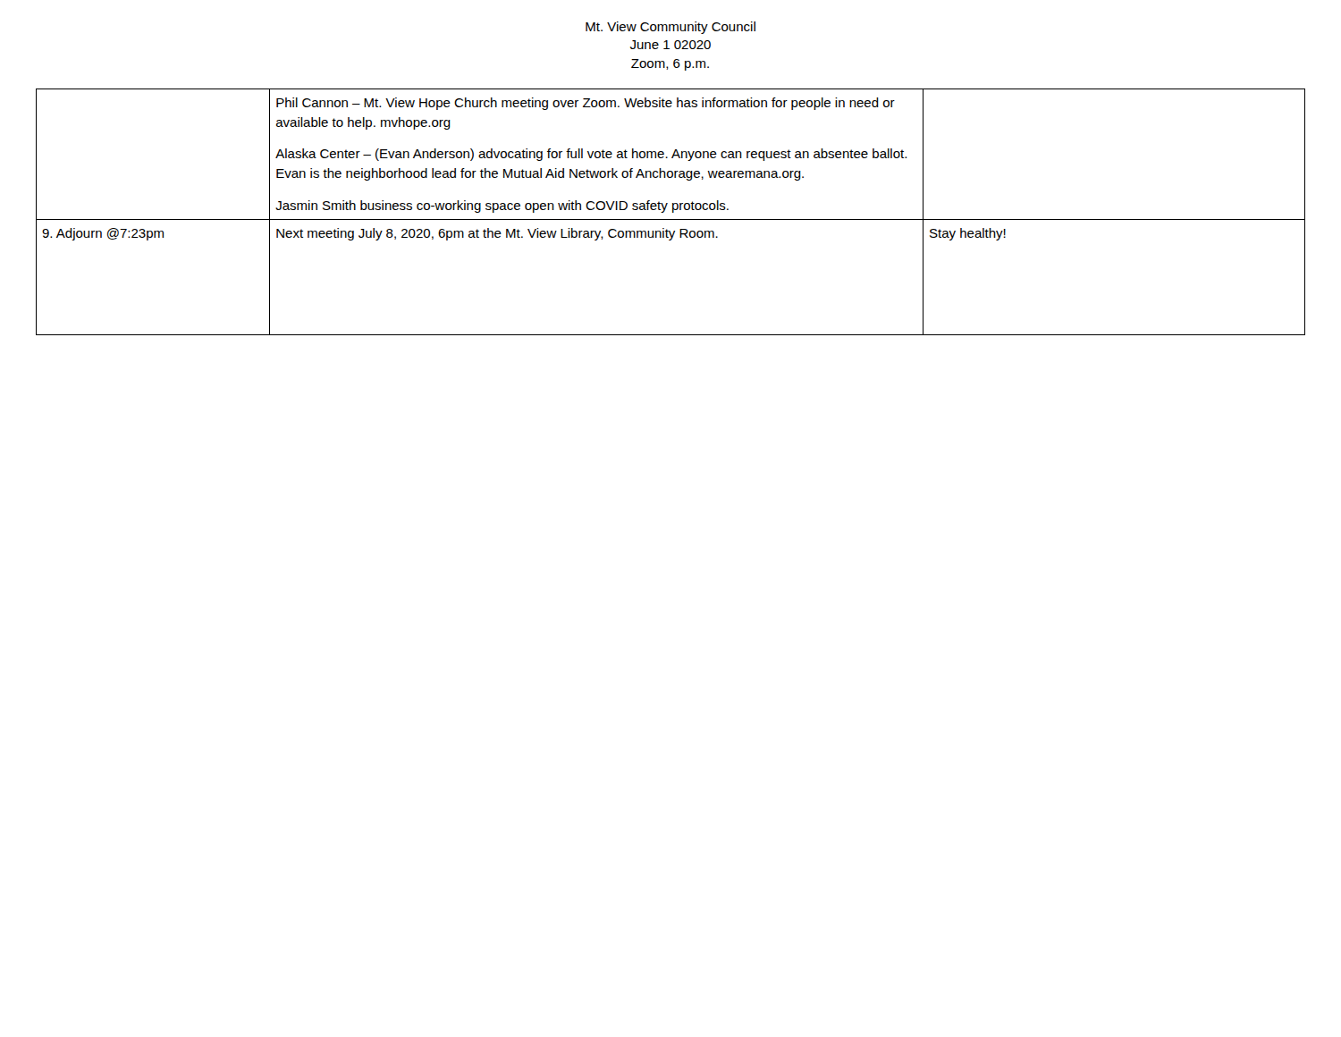Mt. View Community Council
June 1 02020
Zoom, 6 p.m.
| | Phil Cannon – Mt. View Hope Church meeting over Zoom. Website has information for people in need or available to help. mvhope.org Alaska Center – (Evan Anderson) advocating for full vote at home. Anyone can request an absentee ballot. Evan is the neighborhood lead for the Mutual Aid Network of Anchorage, wearemana.org. Jasmin Smith business co-working space open with COVID safety protocols. | |
| 9. Adjourn @7:23pm | Next meeting July 8, 2020, 6pm at the Mt. View Library, Community Room. | Stay healthy! |